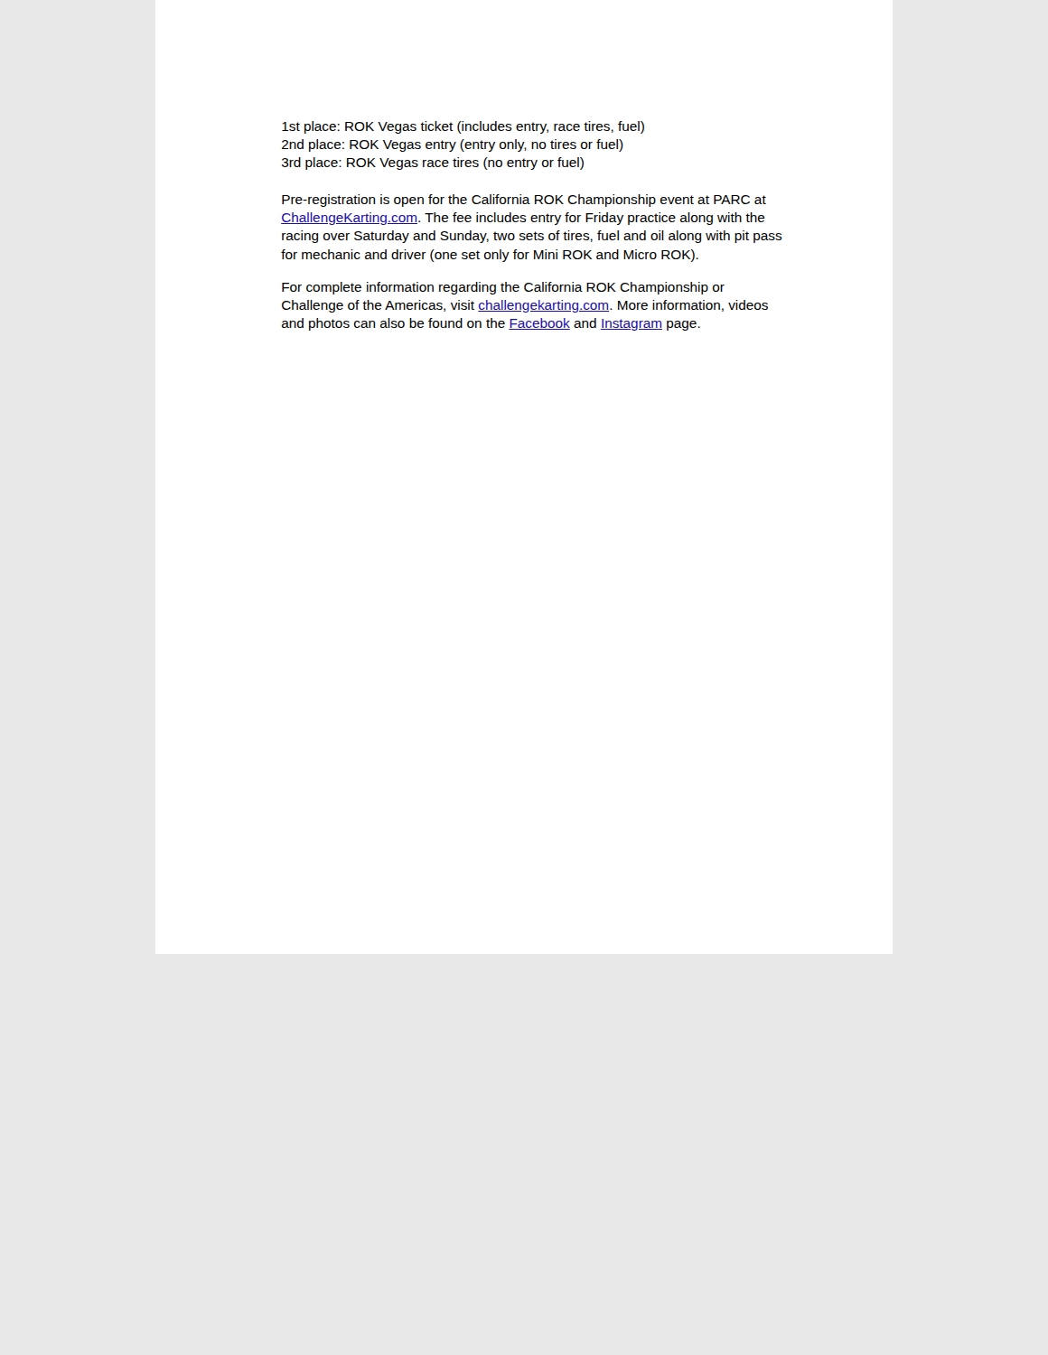1st place: ROK Vegas ticket (includes entry, race tires, fuel) 2nd place: ROK Vegas entry (entry only, no tires or fuel) 3rd place: ROK Vegas race tires (no entry or fuel)
Pre-registration is open for the California ROK Championship event at PARC at ChallengeKarting.com. The fee includes entry for Friday practice along with the racing over Saturday and Sunday, two sets of tires, fuel and oil along with pit pass for mechanic and driver (one set only for Mini ROK and Micro ROK).
For complete information regarding the California ROK Championship or Challenge of the Americas, visit challengekarting.com. More information, videos and photos can also be found on the Facebook and Instagram page.